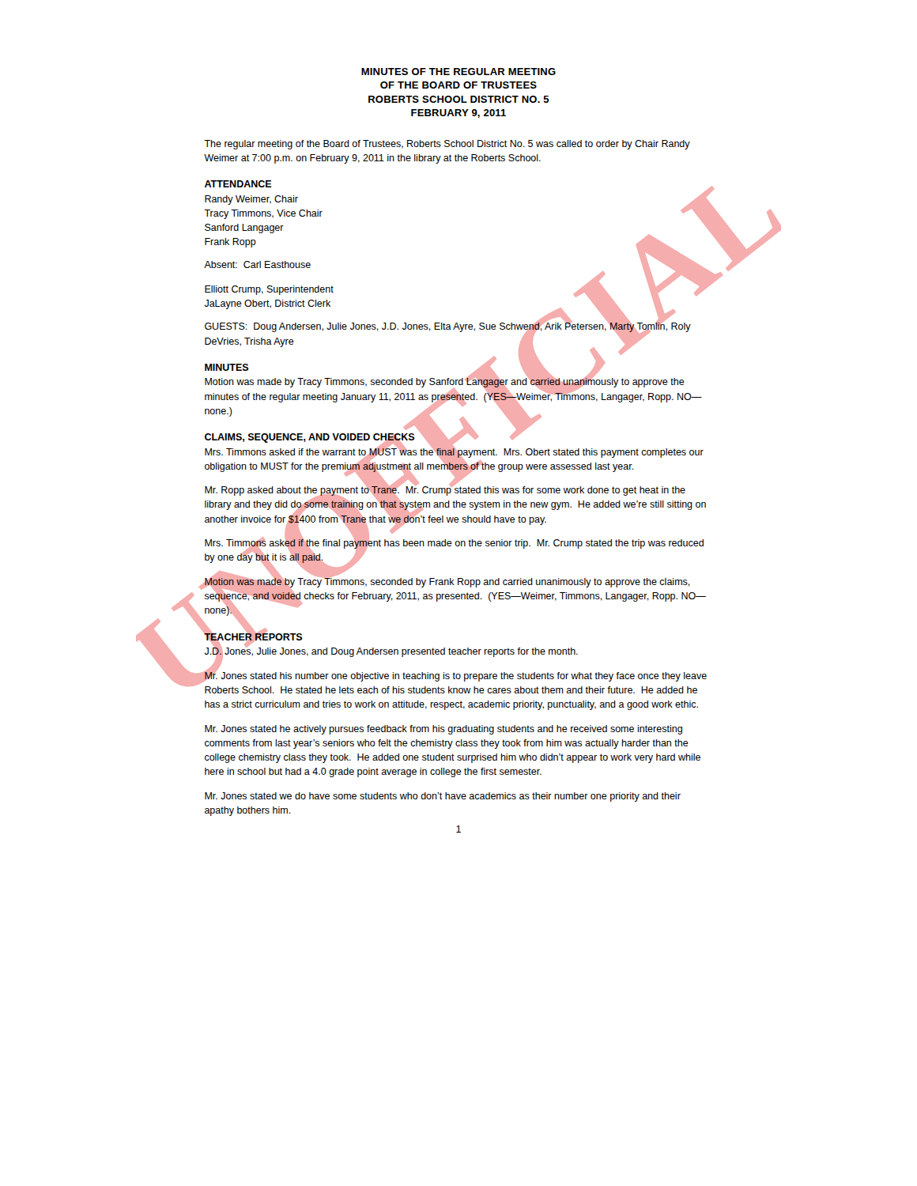UNOFFICIAL
MINUTES OF THE REGULAR MEETING
OF THE BOARD OF TRUSTEES
ROBERTS SCHOOL DISTRICT NO. 5
FEBRUARY 9, 2011
The regular meeting of the Board of Trustees, Roberts School District No. 5 was called to order by Chair Randy Weimer at 7:00 p.m. on February 9, 2011 in the library at the Roberts School.
Attendance
Randy Weimer, Chair
Tracy Timmons, Vice Chair
Sanford Langager
Frank Ropp
Absent: Carl Easthouse
Elliott Crump, Superintendent
JaLayne Obert, District Clerk
GUESTS: Doug Andersen, Julie Jones, J.D. Jones, Elta Ayre, Sue Schwend, Arik Petersen, Marty Tomlin, Roly DeVries, Trisha Ayre
Minutes
Motion was made by Tracy Timmons, seconded by Sanford Langager and carried unanimously to approve the minutes of the regular meeting January 11, 2011 as presented. (YES—Weimer, Timmons, Langager, Ropp. NO—none.)
Claims, Sequence, and Voided Checks
Mrs. Timmons asked if the warrant to MUST was the final payment. Mrs. Obert stated this payment completes our obligation to MUST for the premium adjustment all members of the group were assessed last year.
Mr. Ropp asked about the payment to Trane. Mr. Crump stated this was for some work done to get heat in the library and they did do some training on that system and the system in the new gym. He added we’re still sitting on another invoice for $1400 from Trane that we don’t feel we should have to pay.
Mrs. Timmons asked if the final payment has been made on the senior trip. Mr. Crump stated the trip was reduced by one day but it is all paid.
Motion was made by Tracy Timmons, seconded by Frank Ropp and carried unanimously to approve the claims, sequence, and voided checks for February, 2011, as presented. (YES—Weimer, Timmons, Langager, Ropp. NO—none).
Teacher Reports
J.D. Jones, Julie Jones, and Doug Andersen presented teacher reports for the month.
Mr. Jones stated his number one objective in teaching is to prepare the students for what they face once they leave Roberts School. He stated he lets each of his students know he cares about them and their future. He added he has a strict curriculum and tries to work on attitude, respect, academic priority, punctuality, and a good work ethic.
Mr. Jones stated he actively pursues feedback from his graduating students and he received some interesting comments from last year’s seniors who felt the chemistry class they took from him was actually harder than the college chemistry class they took. He added one student surprised him who didn’t appear to work very hard while here in school but had a 4.0 grade point average in college the first semester.
Mr. Jones stated we do have some students who don’t have academics as their number one priority and their apathy bothers him.
1